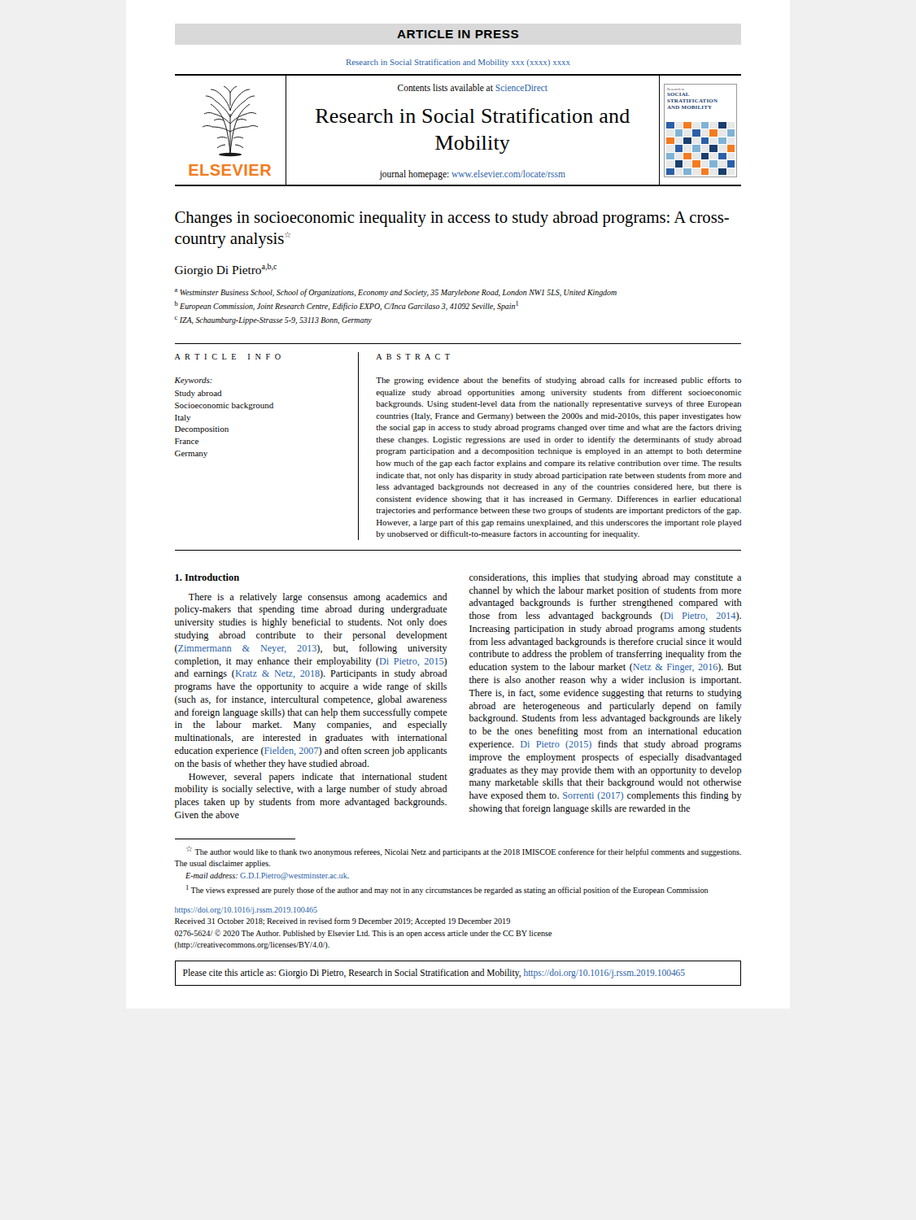ARTICLE IN PRESS
Research in Social Stratification and Mobility xxx (xxxx) xxxx
ELSEVIER
Contents lists available at ScienceDirect
Research in Social Stratification and Mobility
journal homepage: www.elsevier.com/locate/rssm
Research in
SOCIAL
STRATIFICATION
AND MOBILITY
Changes in socioeconomic inequality in access to study abroad programs: A cross-country analysis☆
Giorgio Di Pietroa,b,c
a Westminster Business School, School of Organizations, Economy and Society, 35 Marylebone Road, London NW1 5LS, United Kingdom
b European Commission, Joint Research Centre, Edificio EXPO, C/Inca Garcilaso 3, 41092 Seville, Spain1
c IZA, Schaumburg-Lippe-Strasse 5-9, 53113 Bonn, Germany
A R T I C L E I N F O
Keywords:
Study abroad
Socioeconomic background
Italy
Decomposition
France
Germany
A B S T R A C T
The growing evidence about the benefits of studying abroad calls for increased public efforts to equalize study abroad opportunities among university students from different socioeconomic backgrounds. Using student-level data from the nationally representative surveys of three European countries (Italy, France and Germany) between the 2000s and mid-2010s, this paper investigates how the social gap in access to study abroad programs changed over time and what are the factors driving these changes. Logistic regressions are used in order to identify the determinants of study abroad program participation and a decomposition technique is employed in an attempt to both determine how much of the gap each factor explains and compare its relative contribution over time. The results indicate that, not only has disparity in study abroad participation rate between students from more and less advantaged backgrounds not decreased in any of the countries considered here, but there is consistent evidence showing that it has increased in Germany. Differences in earlier educational trajectories and performance between these two groups of students are important predictors of the gap. However, a large part of this gap remains unexplained, and this underscores the important role played by unobserved or difficult-to-measure factors in accounting for inequality.
1. Introduction
There is a relatively large consensus among academics and policy-makers that spending time abroad during undergraduate university studies is highly beneficial to students. Not only does studying abroad contribute to their personal development (Zimmermann & Neyer, 2013), but, following university completion, it may enhance their employability (Di Pietro, 2015) and earnings (Kratz & Netz, 2018). Participants in study abroad programs have the opportunity to acquire a wide range of skills (such as, for instance, intercultural competence, global awareness and foreign language skills) that can help them successfully compete in the labour market. Many companies, and especially multinationals, are interested in graduates with international education experience (Fielden, 2007) and often screen job applicants on the basis of whether they have studied abroad.
However, several papers indicate that international student mobility is socially selective, with a large number of study abroad places taken up by students from more advantaged backgrounds. Given the above
considerations, this implies that studying abroad may constitute a channel by which the labour market position of students from more advantaged backgrounds is further strengthened compared with those from less advantaged backgrounds (Di Pietro, 2014). Increasing participation in study abroad programs among students from less advantaged backgrounds is therefore crucial since it would contribute to address the problem of transferring inequality from the education system to the labour market (Netz & Finger, 2016). But there is also another reason why a wider inclusion is important. There is, in fact, some evidence suggesting that returns to studying abroad are heterogeneous and particularly depend on family background. Students from less advantaged backgrounds are likely to be the ones benefiting most from an international education experience. Di Pietro (2015) finds that study abroad programs improve the employment prospects of especially disadvantaged graduates as they may provide them with an opportunity to develop many marketable skills that their background would not otherwise have exposed them to. Sorrenti (2017) complements this finding by showing that foreign language skills are rewarded in the
☆ The author would like to thank two anonymous referees, Nicolai Netz and participants at the 2018 IMISCOE conference for their helpful comments and suggestions. The usual disclaimer applies.
E-mail address: G.D.I.Pietro@westminster.ac.uk.
1 The views expressed are purely those of the author and may not in any circumstances be regarded as stating an official position of the European Commission
https://doi.org/10.1016/j.rssm.2019.100465
Received 31 October 2018; Received in revised form 9 December 2019; Accepted 19 December 2019
0276-5624/ © 2020 The Author. Published by Elsevier Ltd. This is an open access article under the CC BY license
(http://creativecommons.org/licenses/BY/4.0/).
Please cite this article as: Giorgio Di Pietro, Research in Social Stratification and Mobility, https://doi.org/10.1016/j.rssm.2019.100465